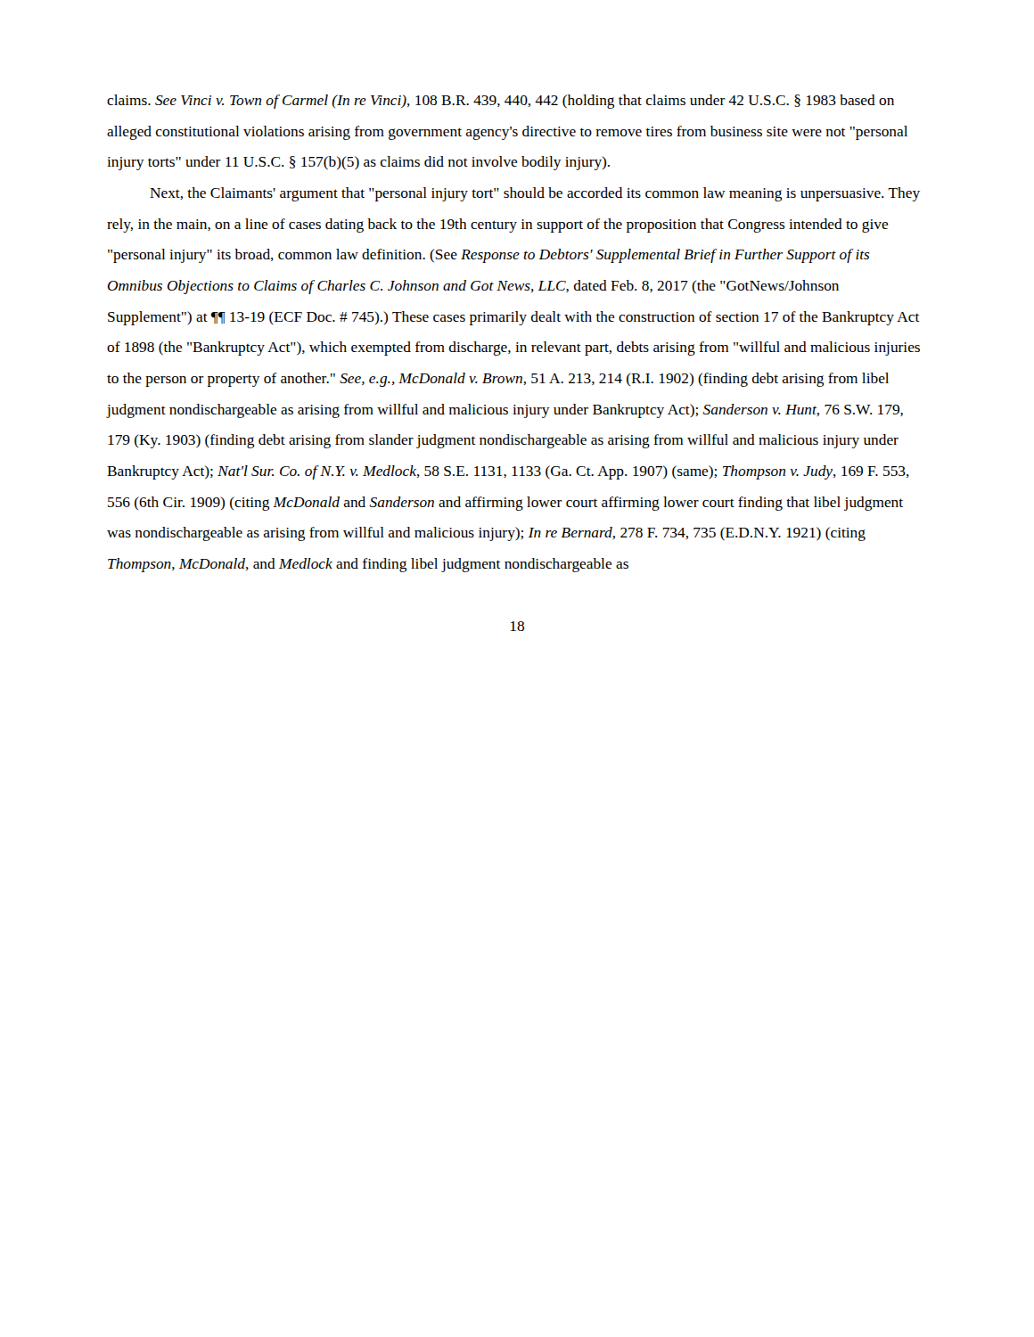claims. See Vinci v. Town of Carmel (In re Vinci), 108 B.R. 439, 440, 442 (holding that claims under 42 U.S.C. § 1983 based on alleged constitutional violations arising from government agency's directive to remove tires from business site were not "personal injury torts" under 11 U.S.C. § 157(b)(5) as claims did not involve bodily injury).
Next, the Claimants' argument that "personal injury tort" should be accorded its common law meaning is unpersuasive. They rely, in the main, on a line of cases dating back to the 19th century in support of the proposition that Congress intended to give "personal injury" its broad, common law definition. (See Response to Debtors' Supplemental Brief in Further Support of its Omnibus Objections to Claims of Charles C. Johnson and Got News, LLC, dated Feb. 8, 2017 (the "GotNews/Johnson Supplement") at ¶¶ 13-19 (ECF Doc. # 745).) These cases primarily dealt with the construction of section 17 of the Bankruptcy Act of 1898 (the "Bankruptcy Act"), which exempted from discharge, in relevant part, debts arising from "willful and malicious injuries to the person or property of another." See, e.g., McDonald v. Brown, 51 A. 213, 214 (R.I. 1902) (finding debt arising from libel judgment nondischargeable as arising from willful and malicious injury under Bankruptcy Act); Sanderson v. Hunt, 76 S.W. 179, 179 (Ky. 1903) (finding debt arising from slander judgment nondischargeable as arising from willful and malicious injury under Bankruptcy Act); Nat'l Sur. Co. of N.Y. v. Medlock, 58 S.E. 1131, 1133 (Ga. Ct. App. 1907) (same); Thompson v. Judy, 169 F. 553, 556 (6th Cir. 1909) (citing McDonald and Sanderson and affirming lower court affirming lower court finding that libel judgment was nondischargeable as arising from willful and malicious injury); In re Bernard, 278 F. 734, 735 (E.D.N.Y. 1921) (citing Thompson, McDonald, and Medlock and finding libel judgment nondischargeable as
18